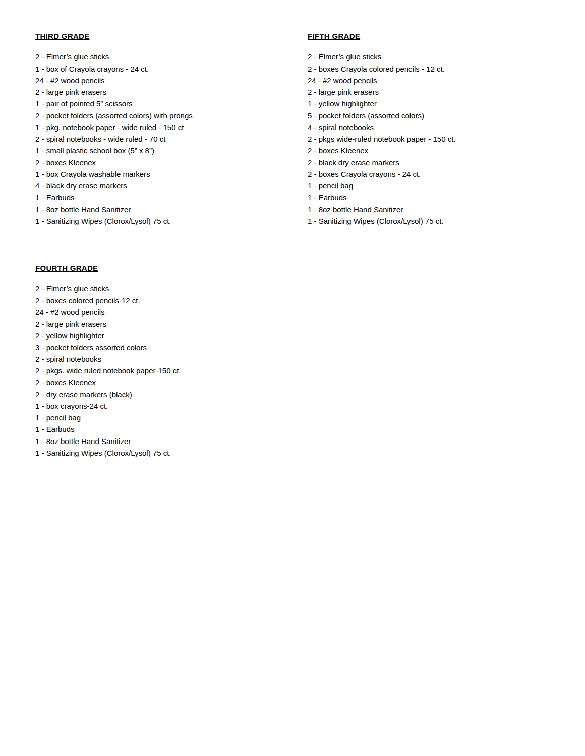THIRD GRADE
2 - Elmer’s glue sticks
1 - box of Crayola crayons - 24 ct.
24 - #2 wood pencils
2 - large pink erasers
1 - pair of pointed 5” scissors
2 - pocket folders (assorted colors) with prongs
1 - pkg. notebook paper - wide ruled - 150 ct
2 - spiral notebooks - wide ruled - 70 ct
1 - small plastic school box (5” x 8”)
2 - boxes Kleenex
1 - box Crayola washable markers
4 - black dry erase markers
1 - Earbuds
1 - 8oz bottle Hand Sanitizer
1 - Sanitizing Wipes (Clorox/Lysol) 75 ct.
FIFTH GRADE
2 - Elmer’s glue sticks
2 - boxes Crayola colored pencils - 12 ct.
24 - #2 wood pencils
2 - large pink erasers
1 - yellow highlighter
5 - pocket folders (assorted colors)
4 - spiral notebooks
2 - pkgs wide-ruled notebook paper - 150 ct.
2 - boxes Kleenex
2 - black dry erase markers
2 - boxes Crayola crayons - 24 ct.
1 - pencil bag
1 - Earbuds
1 - 8oz bottle Hand Sanitizer
1 - Sanitizing Wipes (Clorox/Lysol) 75 ct.
FOURTH GRADE
2 - Elmer’s glue sticks
2 - boxes colored pencils-12 ct.
24 - #2 wood pencils
2 - large pink erasers
2 - yellow highlighter
3 - pocket folders assorted colors
2 - spiral notebooks
2 - pkgs. wide ruled notebook paper-150 ct.
2 - boxes Kleenex
2 - dry erase markers (black)
1 - box crayons-24 ct.
1 - pencil bag
1 - Earbuds
1 - 8oz bottle Hand Sanitizer
1 - Sanitizing Wipes (Clorox/Lysol) 75 ct.